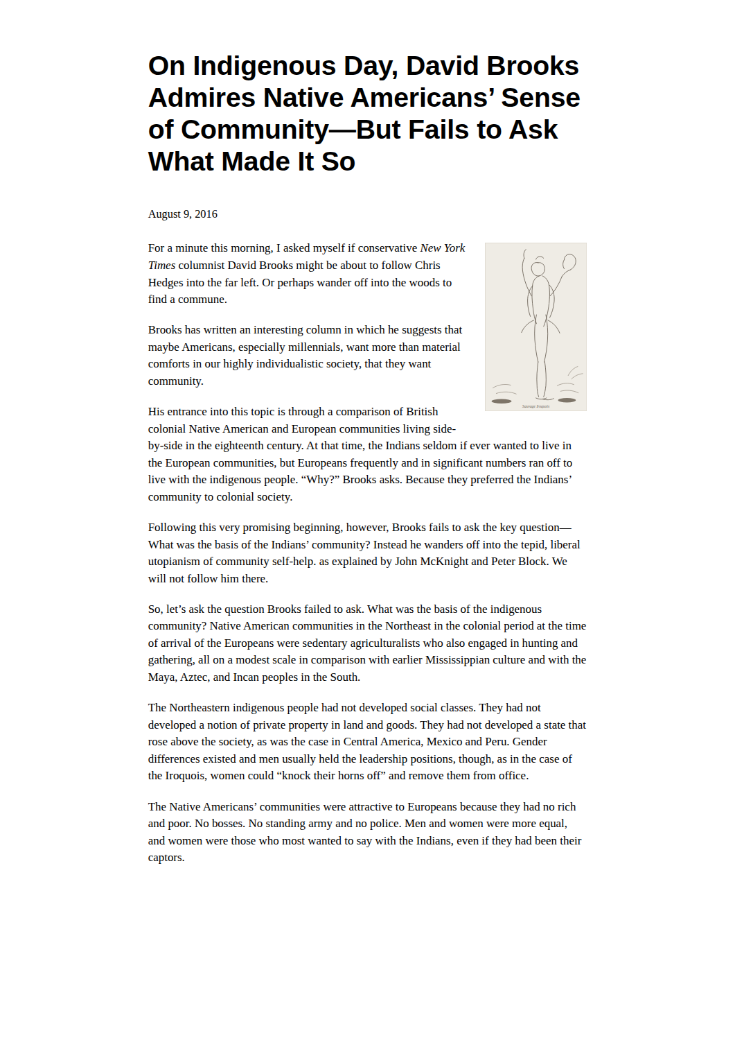On Indigenous Day, David Brooks Admires Native Americans’ Sense of Community—But Fails to Ask What Made It So
August 9, 2016
Sauvage Iroquois
For a minute this morning, I asked myself if conservative New York Times columnist David Brooks might be about to follow Chris Hedges into the far left. Or perhaps wander off into the woods to find a commune.
Brooks has written an interesting column in which he suggests that maybe Americans, especially millennials, want more than material comforts in our highly individualistic society, that they want community.
His entrance into this topic is through a comparison of British colonial Native American and European communities living side-by-side in the eighteenth century. At that time, the Indians seldom if ever wanted to live in the European communities, but Europeans frequently and in significant numbers ran off to live with the indigenous people. “Why?” Brooks asks. Because they preferred the Indians’ community to colonial society.
Following this very promising beginning, however, Brooks fails to ask the key question—What was the basis of the Indians’ community? Instead he wanders off into the tepid, liberal utopianism of community self-help. as explained by John McKnight and Peter Block. We will not follow him there.
So, let’s ask the question Brooks failed to ask. What was the basis of the indigenous community? Native American communities in the Northeast in the colonial period at the time of arrival of the Europeans were sedentary agriculturalists who also engaged in hunting and gathering, all on a modest scale in comparison with earlier Mississippian culture and with the Maya, Aztec, and Incan peoples in the South.
The Northeastern indigenous people had not developed social classes. They had not developed a notion of private property in land and goods. They had not developed a state that rose above the society, as was the case in Central America, Mexico and Peru. Gender differences existed and men usually held the leadership positions, though, as in the case of the Iroquois, women could “knock their horns off” and remove them from office.
The Native Americans’ communities were attractive to Europeans because they had no rich and poor. No bosses. No standing army and no police. Men and women were more equal, and women were those who most wanted to say with the Indians, even if they had been their captors.